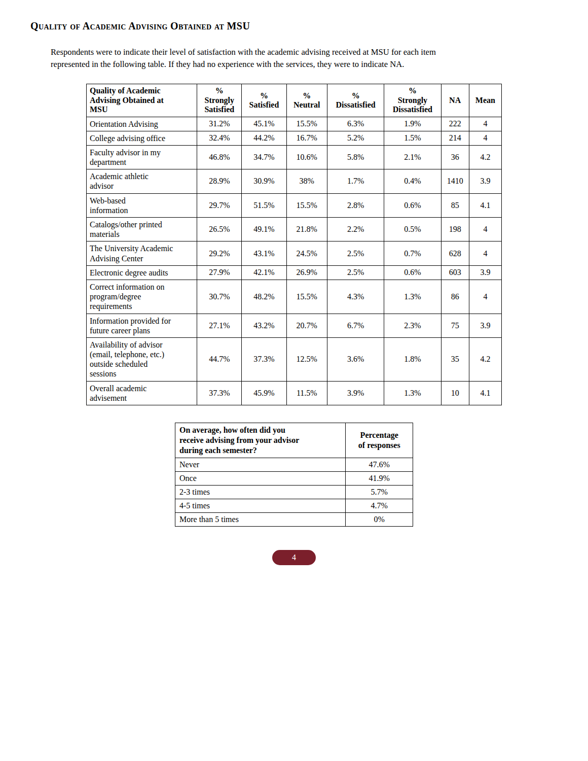Quality of Academic Advising Obtained at MSU
Respondents were to indicate their level of satisfaction with the academic advising received at MSU for each item represented in the following table. If they had no experience with the services, they were to indicate NA.
| Quality of Academic Advising Obtained at MSU | % Strongly Satisfied | % Satisfied | % Neutral | % Dissatisfied | % Strongly Dissatisfied | NA | Mean |
| --- | --- | --- | --- | --- | --- | --- | --- |
| Orientation Advising | 31.2% | 45.1% | 15.5% | 6.3% | 1.9% | 222 | 4 |
| College advising office | 32.4% | 44.2% | 16.7% | 5.2% | 1.5% | 214 | 4 |
| Faculty advisor in my department | 46.8% | 34.7% | 10.6% | 5.8% | 2.1% | 36 | 4.2 |
| Academic athletic advisor | 28.9% | 30.9% | 38% | 1.7% | 0.4% | 1410 | 3.9 |
| Web-based information | 29.7% | 51.5% | 15.5% | 2.8% | 0.6% | 85 | 4.1 |
| Catalogs/other printed materials | 26.5% | 49.1% | 21.8% | 2.2% | 0.5% | 198 | 4 |
| The University Academic Advising Center | 29.2% | 43.1% | 24.5% | 2.5% | 0.7% | 628 | 4 |
| Electronic degree audits | 27.9% | 42.1% | 26.9% | 2.5% | 0.6% | 603 | 3.9 |
| Correct information on program/degree requirements | 30.7% | 48.2% | 15.5% | 4.3% | 1.3% | 86 | 4 |
| Information provided for future career plans | 27.1% | 43.2% | 20.7% | 6.7% | 2.3% | 75 | 3.9 |
| Availability of advisor (email, telephone, etc.) outside scheduled sessions | 44.7% | 37.3% | 12.5% | 3.6% | 1.8% | 35 | 4.2 |
| Overall academic advisement | 37.3% | 45.9% | 11.5% | 3.9% | 1.3% | 10 | 4.1 |
| On average, how often did you receive advising from your advisor during each semester? | Percentage of responses |
| --- | --- |
| Never | 47.6% |
| Once | 41.9% |
| 2-3 times | 5.7% |
| 4-5 times | 4.7% |
| More than 5 times | 0% |
4